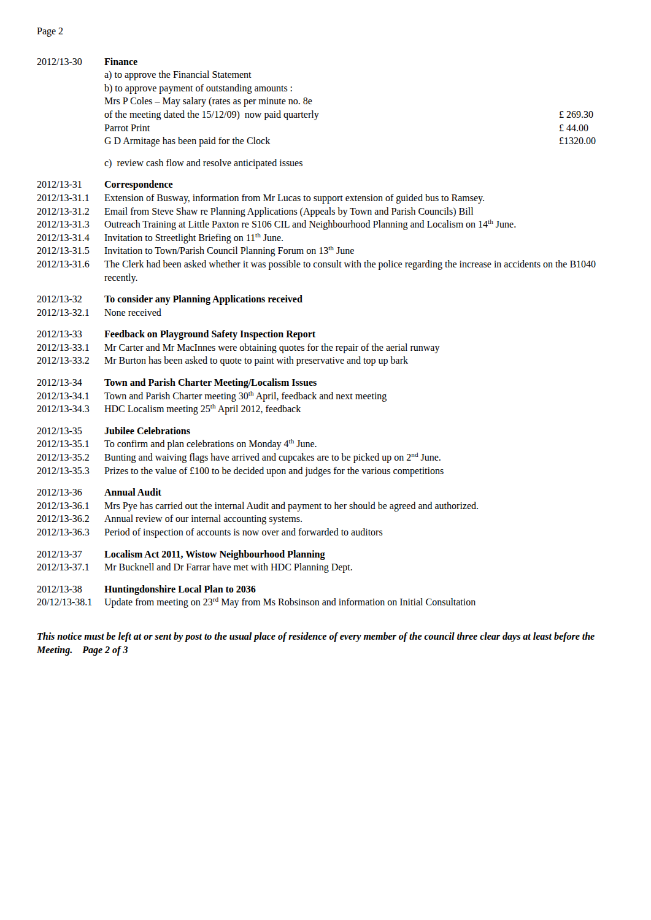Page 2
| 2012/13-30 | Finance a) to approve the Financial Statement b) to approve payment of outstanding amounts : / Mrs P Coles – May salary (rates as per minute no. 8e / / / of the meeting dated the 15/12/09) now paid quarterly / £ 269.30 / / Parrot Print / £ 44.00 / / G D Armitage has been paid for the Clock / £1320.00 / |
| | c) review cash flow and resolve anticipated issues |
| 2012/13-31 | Correspondence |
| 2012/13-31.1 | Extension of Busway, information from Mr Lucas to support extension of guided bus to Ramsey. |
| 2012/13-31.2 | Email from Steve Shaw re Planning Applications (Appeals by Town and Parish Councils) Bill |
| 2012/13-31.3 | Outreach Training at Little Paxton re S106 CIL and Neighbourhood Planning and Localism on 14 th June. |
| 2012/13-31.4 | Invitation to Streetlight Briefing on 11 th June. |
| 2012/13-31.5 | Invitation to Town/Parish Council Planning Forum on 13 th June |
| 2012/13-31.6 | The Clerk had been asked whether it was possible to consult with the police regarding the increase in accidents on the B1040 recently. |
| 2012/13-32 | To consider any Planning Applications received |
| 2012/13-32.1 | None received |
| 2012/13-33 | Feedback on Playground Safety Inspection Report |
| 2012/13-33.1 | Mr Carter and Mr MacInnes were obtaining quotes for the repair of the aerial runway |
| 2012/13-33.2 | Mr Burton has been asked to quote to paint with preservative and top up bark |
| 2012/13-34 | Town and Parish Charter Meeting/Localism Issues |
| 2012/13-34.1 | Town and Parish Charter meeting 30 th April, feedback and next meeting |
| 2012/13-34.3 | HDC Localism meeting 25 th April 2012, feedback |
| 2012/13-35 | Jubilee Celebrations |
| 2012/13-35.1 | To confirm and plan celebrations on Monday 4 th June. |
| 2012/13-35.2 | Bunting and waiving flags have arrived and cupcakes are to be picked up on 2 nd June. |
| 2012/13-35.3 | Prizes to the value of £100 to be decided upon and judges for the various competitions |
| 2012/13-36 | Annual Audit |
| 2012/13-36.1 | Mrs Pye has carried out the internal Audit and payment to her should be agreed and authorized. |
| 2012/13-36.2 | Annual review of our internal accounting systems. |
| 2012/13-36.3 | Period of inspection of accounts is now over and forwarded to auditors |
| 2012/13-37 | Localism Act 2011, Wistow Neighbourhood Planning |
| 2012/13-37.1 | Mr Bucknell and Dr Farrar have met with HDC Planning Dept. |
| 2012/13-38 | Huntingdonshire Local Plan to 2036 |
| 20/12/13-38.1 | Update from meeting on 23 rd May from Ms Robsinson and information on Initial Consultation |
This notice must be left at or sent by post to the usual place of residence of every member of the council three clear days at least before the Meeting. Page 2 of 3